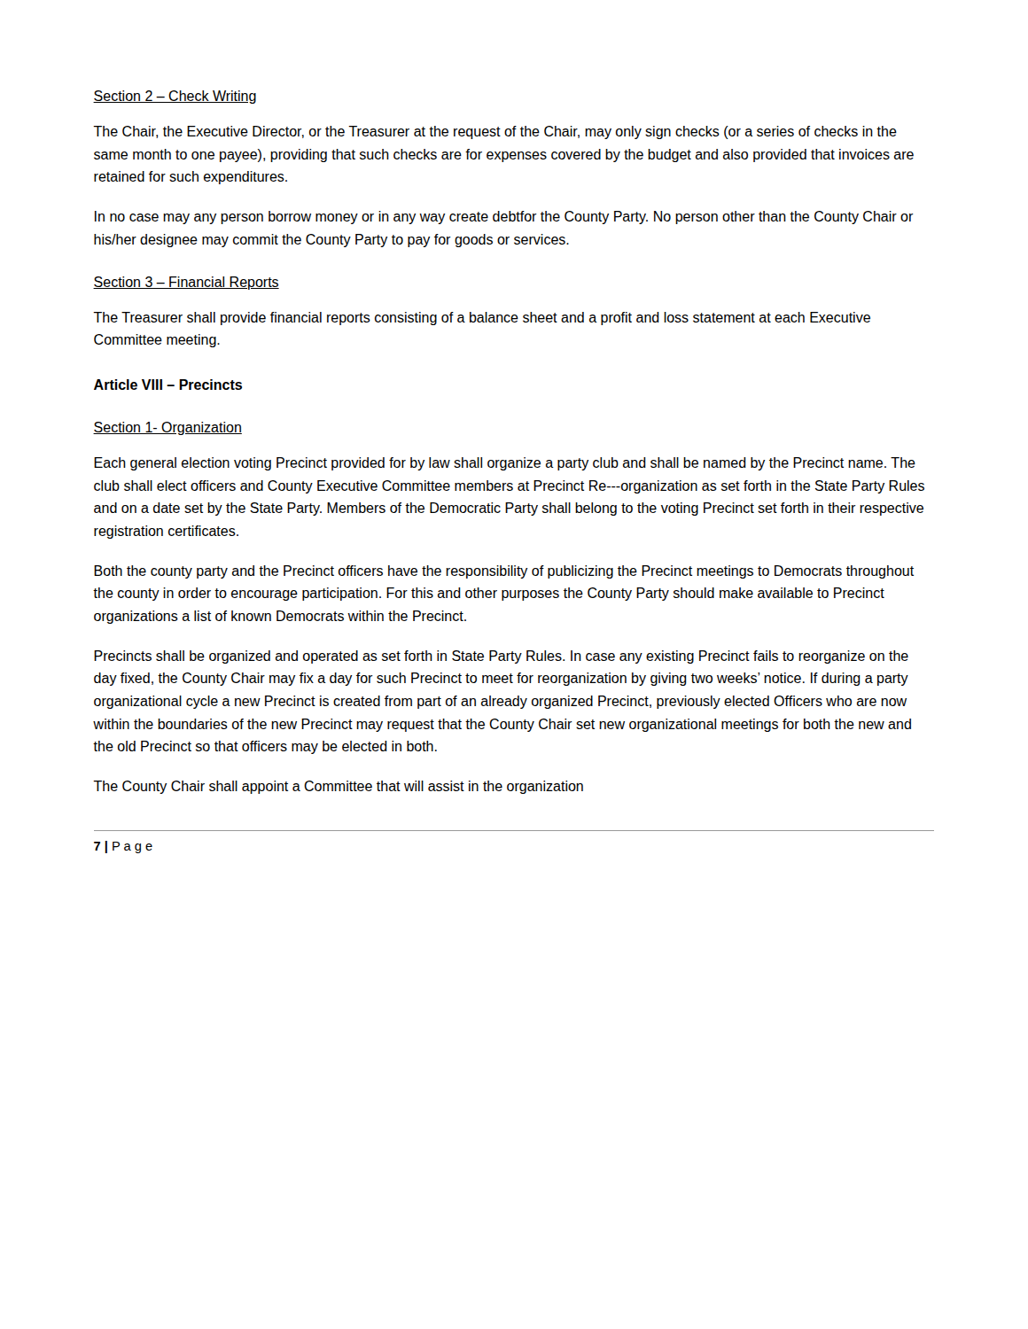Section 2 – Check Writing
The Chair, the Executive Director, or the Treasurer at the request of the Chair, may only sign checks (or a series of checks in the same month to one payee), providing that such checks are for expenses covered by the budget and also provided that invoices are retained for such expenditures.
In no case may any person borrow money or in any way create debtfor the County Party. No person other than the County Chair or his/her designee may commit the County Party to pay for goods or services.
Section 3 – Financial Reports
The Treasurer shall provide financial reports consisting of a balance sheet and a profit and loss statement at each Executive Committee meeting.
Article VIII – Precincts
Section 1- Organization
Each general election voting Precinct provided for by law shall organize a party club and shall be named by the Precinct name. The club shall elect officers and County Executive Committee members at Precinct Re---organization as set forth in the State Party Rules and on a date set by the State Party. Members of the Democratic Party shall belong to the voting Precinct set forth in their respective registration certificates.
Both the county party and the Precinct officers have the responsibility of publicizing the Precinct meetings to Democrats throughout the county in order to encourage participation. For this and other purposes the County Party should make available to Precinct organizations a list of known Democrats within the Precinct.
Precincts shall be organized and operated as set forth in State Party Rules. In case any existing Precinct fails to reorganize on the day fixed, the County Chair may fix a day for such Precinct to meet for reorganization by giving two weeks’ notice. If during a party organizational cycle a new Precinct is created from part of an already organized Precinct, previously elected Officers who are now within the boundaries of the new Precinct may request that the County Chair set new organizational meetings for both the new and the old Precinct so that officers may be elected in both.
The County Chair shall appoint a Committee that will assist in the organization
7 | P a g e